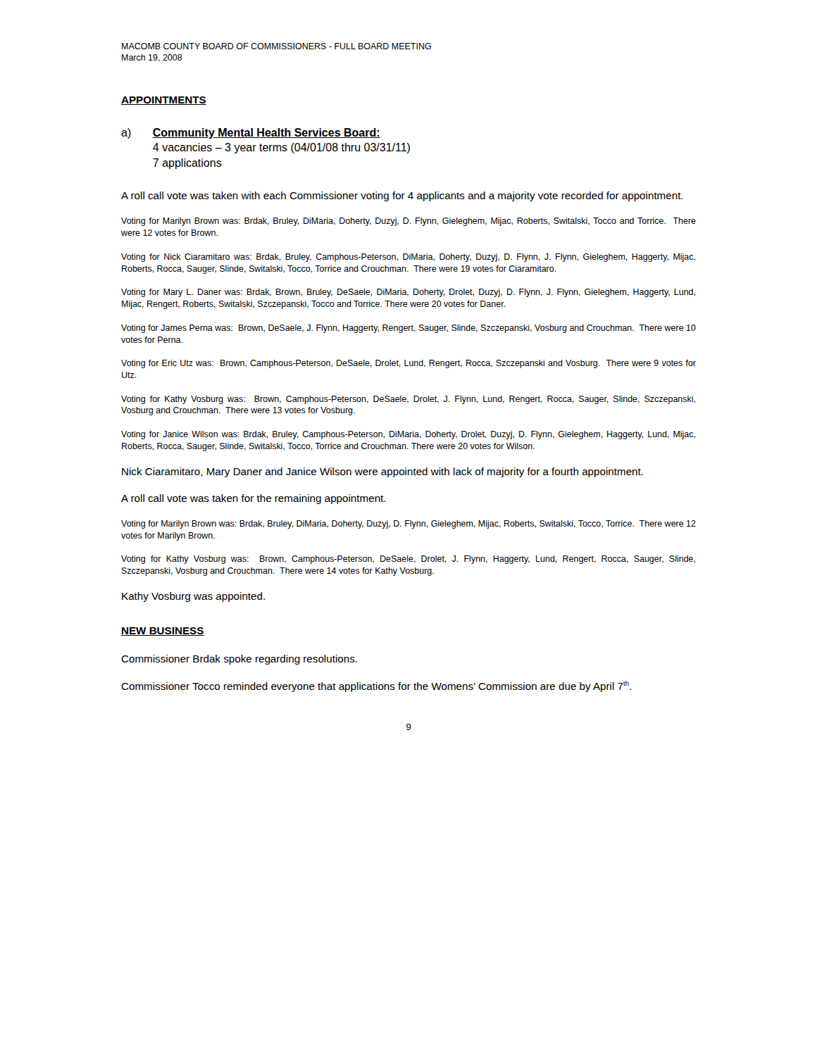MACOMB COUNTY BOARD OF COMMISSIONERS - FULL BOARD MEETING
March 19, 2008
APPOINTMENTS
a)
Community Mental Health Services Board:
4 vacancies – 3 year terms (04/01/08 thru 03/31/11)
7 applications
A roll call vote was taken with each Commissioner voting for 4 applicants and a majority vote recorded for appointment.
Voting for Marilyn Brown was: Brdak, Bruley, DiMaria, Doherty, Duzyj, D. Flynn, Gieleghem, Mijac, Roberts, Switalski, Tocco and Torrice. There were 12 votes for Brown.
Voting for Nick Ciaramitaro was: Brdak, Bruley, Camphous-Peterson, DiMaria, Doherty, Duzyj, D. Flynn, J. Flynn, Gieleghem, Haggerty, Mijac, Roberts, Rocca, Sauger, Slinde, Switalski, Tocco, Torrice and Crouchman. There were 19 votes for Ciaramitaro.
Voting for Mary L. Daner was: Brdak, Brown, Bruley, DeSaele, DiMaria, Doherty, Drolet, Duzyj, D. Flynn, J. Flynn, Gieleghem, Haggerty, Lund, Mijac, Rengert, Roberts, Switalski, Szczepanski, Tocco and Torrice. There were 20 votes for Daner.
Voting for James Perna was: Brown, DeSaele, J. Flynn, Haggerty, Rengert, Sauger, Slinde, Szczepanski, Vosburg and Crouchman. There were 10 votes for Perna.
Voting for Eric Utz was: Brown, Camphous-Peterson, DeSaele, Drolet, Lund, Rengert, Rocca, Szczepanski and Vosburg. There were 9 votes for Utz.
Voting for Kathy Vosburg was: Brown, Camphous-Peterson, DeSaele, Drolet, J. Flynn, Lund, Rengert, Rocca, Sauger, Slinde, Szczepanski, Vosburg and Crouchman. There were 13 votes for Vosburg.
Voting for Janice Wilson was: Brdak, Bruley, Camphous-Peterson, DiMaria, Doherty, Drolet, Duzyj, D. Flynn, Gieleghem, Haggerty, Lund, Mijac, Roberts, Rocca, Sauger, Slinde, Switalski, Tocco, Torrice and Crouchman. There were 20 votes for Wilson.
Nick Ciaramitaro, Mary Daner and Janice Wilson were appointed with lack of majority for a fourth appointment.
A roll call vote was taken for the remaining appointment.
Voting for Marilyn Brown was: Brdak, Bruley, DiMaria, Doherty, Duzyj, D. Flynn, Gieleghem, Mijac, Roberts, Switalski, Tocco, Torrice. There were 12 votes for Marilyn Brown.
Voting for Kathy Vosburg was: Brown, Camphous-Peterson, DeSaele, Drolet, J. Flynn, Haggerty, Lund, Rengert, Rocca, Sauger, Slinde, Szczepanski, Vosburg and Crouchman. There were 14 votes for Kathy Vosburg.
Kathy Vosburg was appointed.
NEW BUSINESS
Commissioner Brdak spoke regarding resolutions.
Commissioner Tocco reminded everyone that applications for the Womens’ Commission are due by April 7th.
9